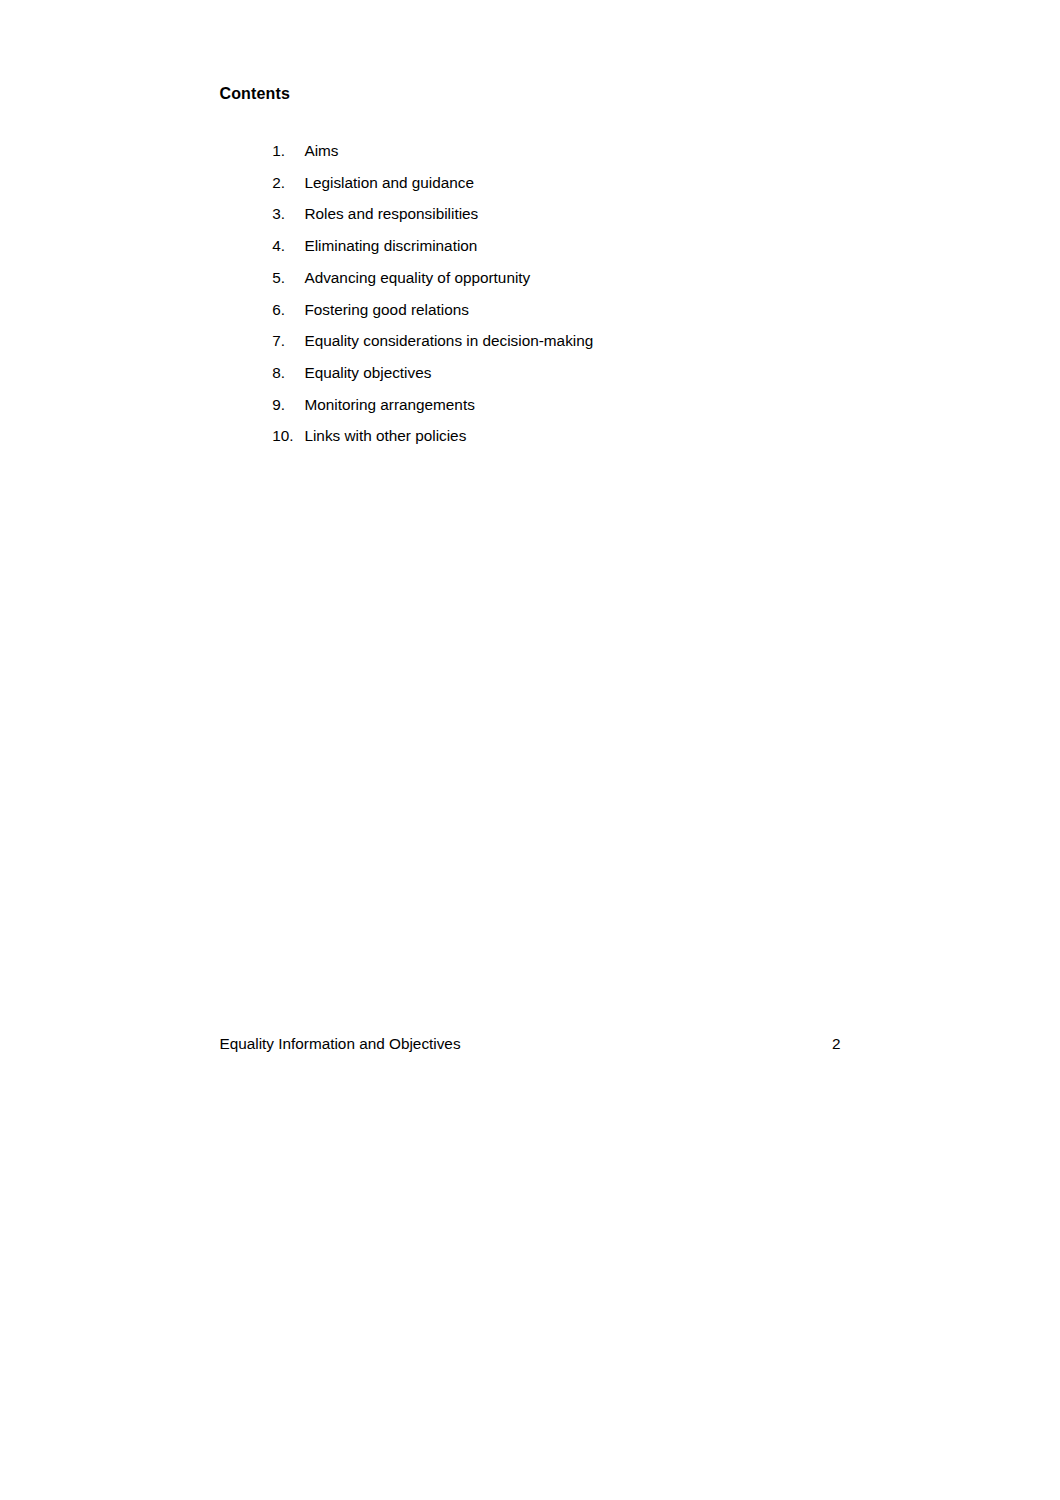Contents
Aims
Legislation and guidance
Roles and responsibilities
Eliminating discrimination
Advancing equality of opportunity
Fostering good relations
Equality considerations in decision-making
Equality objectives
Monitoring arrangements
Links with other policies
Equality Information and Objectives 2